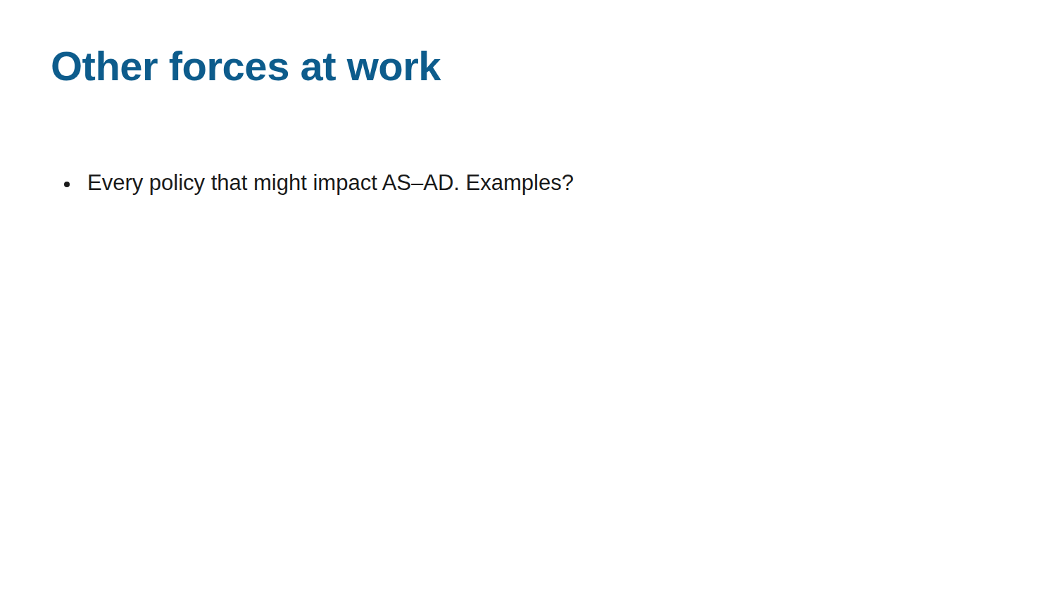Other forces at work
Every policy that might impact AS–AD. Examples?